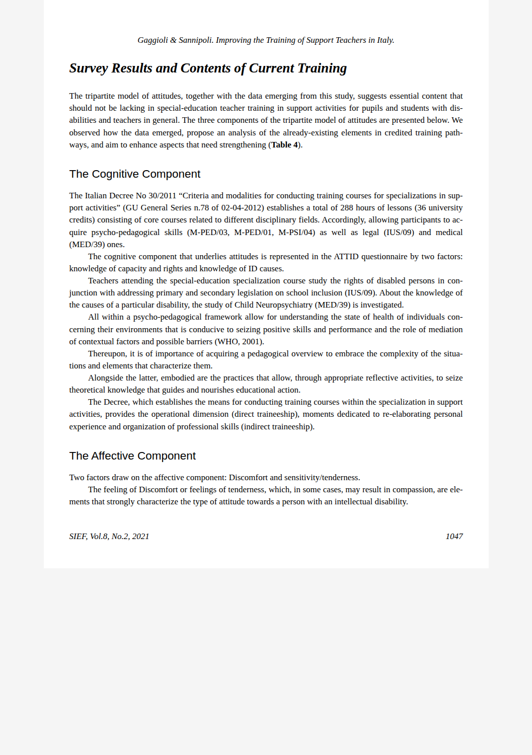Gaggioli & Sannipoli. Improving the Training of Support Teachers in Italy.
Survey Results and Contents of Current Training
The tripartite model of attitudes, together with the data emerging from this study, suggests essential content that should not be lacking in special-education teacher training in support activities for pupils and students with disabilities and teachers in general. The three components of the tripartite model of attitudes are presented below. We observed how the data emerged, propose an analysis of the already-existing elements in credited training pathways, and aim to enhance aspects that need strengthening (Table 4).
The Cognitive Component
The Italian Decree No 30/2011 “Criteria and modalities for conducting training courses for specializations in support activities” (GU General Series n.78 of 02-04-2012) establishes a total of 288 hours of lessons (36 university credits) consisting of core courses related to different disciplinary fields. Accordingly, allowing participants to acquire psycho-pedagogical skills (M-PED/03, M-PED/01, M-PSI/04) as well as legal (IUS/09) and medical (MED/39) ones.
The cognitive component that underlies attitudes is represented in the ATTID questionnaire by two factors: knowledge of capacity and rights and knowledge of ID causes.
Teachers attending the special-education specialization course study the rights of disabled persons in conjunction with addressing primary and secondary legislation on school inclusion (IUS/09). About the knowledge of the causes of a particular disability, the study of Child Neuropsychiatry (MED/39) is investigated.
All within a psycho-pedagogical framework allow for understanding the state of health of individuals concerning their environments that is conducive to seizing positive skills and performance and the role of mediation of contextual factors and possible barriers (WHO, 2001).
Thereupon, it is of importance of acquiring a pedagogical overview to embrace the complexity of the situations and elements that characterize them.
Alongside the latter, embodied are the practices that allow, through appropriate reflective activities, to seize theoretical knowledge that guides and nourishes educational action.
The Decree, which establishes the means for conducting training courses within the specialization in support activities, provides the operational dimension (direct traineeship), moments dedicated to re-elaborating personal experience and organization of professional skills (indirect traineeship).
The Affective Component
Two factors draw on the affective component: Discomfort and sensitivity/tenderness.
The feeling of Discomfort or feelings of tenderness, which, in some cases, may result in compassion, are elements that strongly characterize the type of attitude towards a person with an intellectual disability.
SIEF, Vol.8, No.2, 2021 1047